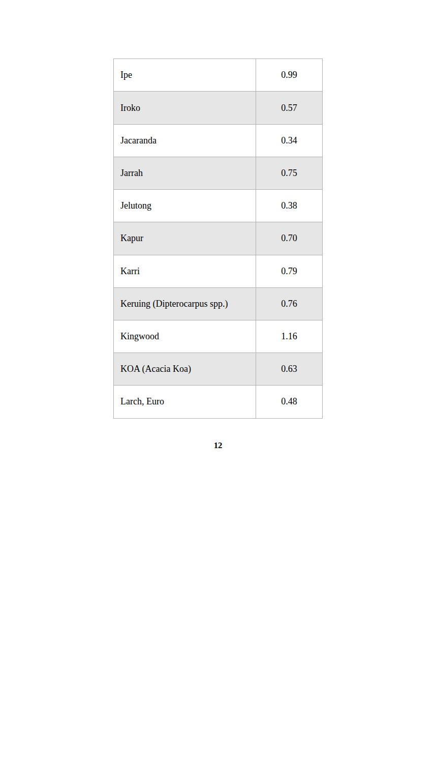| Ipe | 0.99 |
| Iroko | 0.57 |
| Jacaranda | 0.34 |
| Jarrah | 0.75 |
| Jelutong | 0.38 |
| Kapur | 0.70 |
| Karri | 0.79 |
| Keruing (Dipterocarpus spp.) | 0.76 |
| Kingwood | 1.16 |
| KOA (Acacia Koa) | 0.63 |
| Larch, Euro | 0.48 |
12